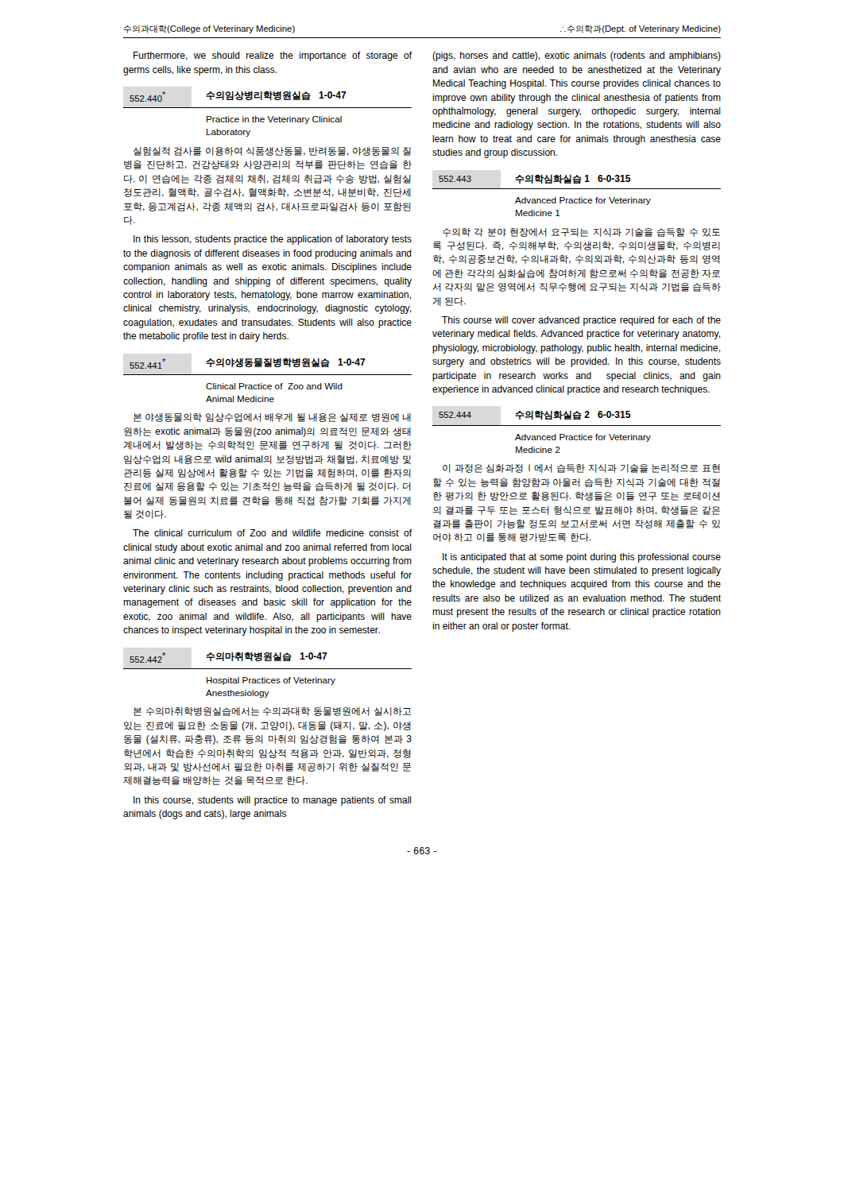수의과대학(College of Veterinary Medicine)
∴수의학과(Dept. of Veterinary Medicine)
Furthermore, we should realize the importance of storage of germs cells, like sperm, in this class.
552.440*
수의임상병리학병원실습 1-0-47
Practice in the Veterinary ClinicalLaboratory
실험실적 검사를 이용하여 식품생산동물, 반려동물, 야생동물의 질병을 진단하고, 건강상태와 사양관리의 적부를 판단하는 연습을 한다. 이 연습에는 각종 검체의 채취, 검체의 취급과 수송 방법, 실험실 정도관리, 혈액학, 골수검사, 혈액화학, 소변분석, 내분비학, 진단세포학, 응고계검사, 각종 체액의 검사, 대사프로파일검사 등이 포함된다.
In this lesson, students practice the application of laboratory tests to the diagnosis of different diseases in food producing animals and companion animals as well as exotic animals. Disciplines include collection, handling and shipping of different specimens, quality control in laboratory tests, hematology, bone marrow examination, clinical chemistry, urinalysis, endocrinology, diagnostic cytology, coagulation, exudates and transudates. Students will also practice the metabolic profile test in dairy herds.
552.441*
수의야생동물질병학병원실습 1-0-47
Clinical Practice of Zoo and WildAnimal Medicine
본 야생동물의학 임상수업에서 배우게 될 내용은 실제로 병원에 내원하는 exotic animal과 동물원(zoo animal)의 의료적인 문제와 생태계내에서 발생하는 수의학적인 문제를 연구하게 될 것이다. 그러한 임상수업의 내용으로 wild animal의 보정방법과 채혈법, 치료예방 및 관리등 실제 임상에서 활용할 수 있는 기법을 체험하며, 이를 환자의 진료에 실제 응용할 수 있는 기초적인 능력을 습득하게 될 것이다. 더불어 실제 동물원의 치료를 견학을 통해 직접 참가할 기회를 가지게 될 것이다.
The clinical curriculum of Zoo and wildlife medicine consist of clinical study about exotic animal and zoo animal referred from local animal clinic and veterinary research about problems occurring from environment. The contents including practical methods useful for veterinary clinic such as restraints, blood collection, prevention and management of diseases and basic skill for application for the exotic, zoo animal and wildlife. Also, all participants will have chances to inspect veterinary hospital in the zoo in semester.
552.442*
수의마취학병원실습 1-0-47
Hospital Practices of VeterinaryAnesthesiology
본 수의마취학병원실습에서는 수의과대학 동물병원에서 실시하고 있는 진료에 필요한 소동물 (개, 고양이), 대동물 (돼지, 말, 소), 야생동물 (설치류, 파충류), 조류 등의 마취의 임상경험을 통하여 본과 3학년에서 학습한 수의마취학의 임상적 적용과 안과, 일반외과, 정형외과, 내과 및 방사선에서 필요한 마취를 제공하기 위한 실질적인 문제해결능력을 배양하는 것을 목적으로 한다.
In this course, students will practice to manage patients of small animals (dogs and cats), large animals
(pigs, horses and cattle), exotic animals (rodents and amphibians) and avian who are needed to be anesthetized at the Veterinary Medical Teaching Hospital. This course provides clinical chances to improve own ability through the clinical anesthesia of patients from ophthalmology, general surgery, orthopedic surgery, internal medicine and radiology section. In the rotations, students will also learn how to treat and care for animals through anesthesia case studies and group discussion.
552.443
수의학심화실습 1 6-0-315
Advanced Practice for VeterinaryMedicine 1
수의학 각 분야 현장에서 요구되는 지식과 기술을 습득할 수 있도록 구성된다. 즉, 수의해부학, 수의생리학, 수의미생물학, 수의병리학, 수의공중보건학, 수의내과학, 수의외과학, 수의산과학 등의 영역에 관한 각각의 심화실습에 참여하게 함으로써 수의학을 전공한 자로서 각자의 맡은 영역에서 직무수행에 요구되는 지식과 기법을 습득하게 된다.
This course will cover advanced practice required for each of the veterinary medical fields. Advanced practice for veterinary anatomy, physiology, microbiology, pathology, public health, internal medicine, surgery and obstetrics will be provided. In this course, students participate in research works and special clinics, and gain experience in advanced clinical practice and research techniques.
552.444
수의학심화실습 2 6-0-315
Advanced Practice for VeterinaryMedicine 2
이 과정은 심화과정Ⅰ에서 습득한 지식과 기술을 논리적으로 표현할 수 있는 능력을 함양함과 아울러 습득한 지식과 기술에 대한 적절한 평가의 한 방안으로 활용된다. 학생들은 이들 연구 또는 로테이션의 결과를 구두 또는 포스터 형식으로 발표해야 하며, 학생들은 같은 결과를 출판이 가능할 정도의 보고서로써 서면 작성해 제출할 수 있어야 하고 이를 통해 평가받도록 한다.
It is anticipated that at some point during this professional course schedule, the student will have been stimulated to present logically the knowledge and techniques acquired from this course and the results are also be utilized as an evaluation method. The student must present the results of the research or clinical practice rotation in either an oral or poster format.
- 663 -